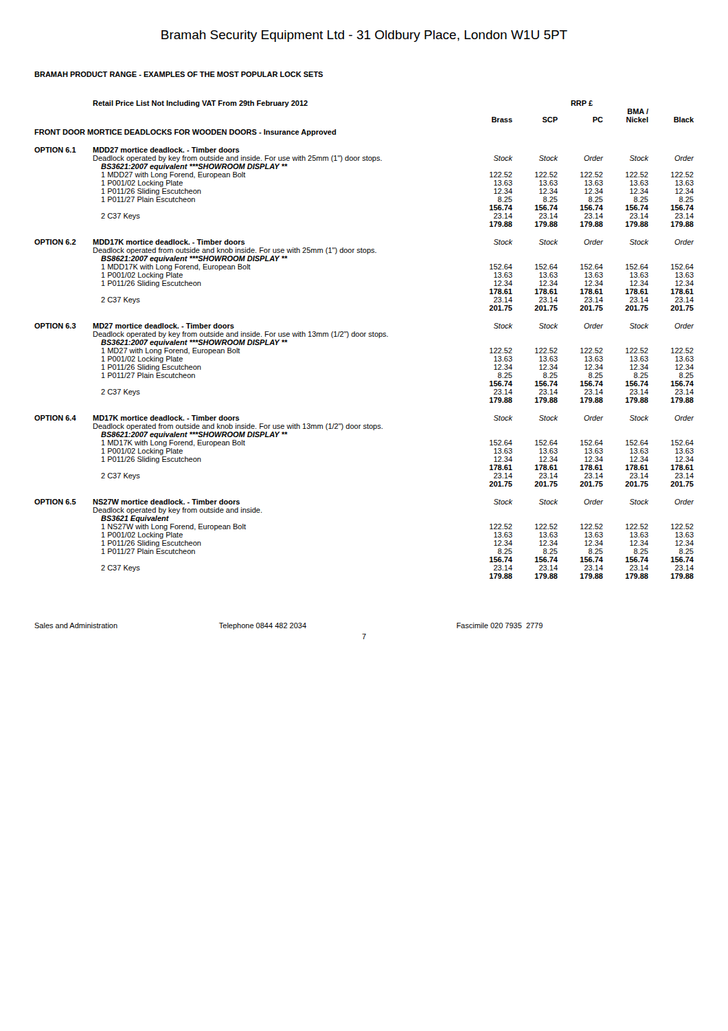Bramah Security Equipment Ltd - 31 Oldbury Place, London W1U 5PT
BRAMAH PRODUCT RANGE - EXAMPLES OF THE MOST POPULAR LOCK SETS
| | Retail Price List Not Including VAT From 29th February 2012 | | | RRP £ | | |
| | | | | | BMA / | |
| | | Brass | SCP | PC | Nickel | Black |
| FRONT DOOR MORTICE DEADLOCKS FOR WOODEN DOORS - Insurance Approved |
| OPTION 6.1 | MDD27 mortice deadlock. - Timber doors | | | | | |
| | Deadlock operated by key from outside and inside. For use with 25mm (1") door stops. | Stock | Stock | Order | Stock | Order |
| | BS3621:2007 equivalent ***SHOWROOM DISPLAY ** | | | | | |
| | 1 MDD27 with Long Forend, European Bolt | 122.52 | 122.52 | 122.52 | 122.52 | 122.52 |
| | 1 P001/02 Locking Plate | 13.63 | 13.63 | 13.63 | 13.63 | 13.63 |
| | 1 P011/26 Sliding Escutcheon | 12.34 | 12.34 | 12.34 | 12.34 | 12.34 |
| | 1 P011/27 Plain Escutcheon | 8.25 | 8.25 | 8.25 | 8.25 | 8.25 |
| | | 156.74 | 156.74 | 156.74 | 156.74 | 156.74 |
| | 2 C37 Keys | 23.14 | 23.14 | 23.14 | 23.14 | 23.14 |
| | | 179.88 | 179.88 | 179.88 | 179.88 | 179.88 |
| OPTION 6.2 | MDD17K mortice deadlock. - Timber doors | Stock | Stock | Order | Stock | Order |
| | Deadlock operated from outside and knob inside. For use with 25mm (1") door stops. | | | | | |
| | BS8621:2007 equivalent ***SHOWROOM DISPLAY ** | | | | | |
| | 1 MDD17K with Long Forend, European Bolt | 152.64 | 152.64 | 152.64 | 152.64 | 152.64 |
| | 1 P001/02 Locking Plate | 13.63 | 13.63 | 13.63 | 13.63 | 13.63 |
| | 1 P011/26 Sliding Escutcheon | 12.34 | 12.34 | 12.34 | 12.34 | 12.34 |
| | | 178.61 | 178.61 | 178.61 | 178.61 | 178.61 |
| | 2 C37 Keys | 23.14 | 23.14 | 23.14 | 23.14 | 23.14 |
| | | 201.75 | 201.75 | 201.75 | 201.75 | 201.75 |
| OPTION 6.3 | MD27 mortice deadlock. - Timber doors | Stock | Stock | Order | Stock | Order |
| | Deadlock operated by key from outside and inside. For use with 13mm (1/2") door stops. | | | | | |
| | BS3621:2007 equivalent ***SHOWROOM DISPLAY ** | | | | | |
| | 1 MD27 with Long Forend, European Bolt | 122.52 | 122.52 | 122.52 | 122.52 | 122.52 |
| | 1 P001/02 Locking Plate | 13.63 | 13.63 | 13.63 | 13.63 | 13.63 |
| | 1 P011/26 Sliding Escutcheon | 12.34 | 12.34 | 12.34 | 12.34 | 12.34 |
| | 1 P011/27 Plain Escutcheon | 8.25 | 8.25 | 8.25 | 8.25 | 8.25 |
| | | 156.74 | 156.74 | 156.74 | 156.74 | 156.74 |
| | 2 C37 Keys | 23.14 | 23.14 | 23.14 | 23.14 | 23.14 |
| | | 179.88 | 179.88 | 179.88 | 179.88 | 179.88 |
| OPTION 6.4 | MD17K mortice deadlock. - Timber doors | Stock | Stock | Order | Stock | Order |
| | Deadlock operated from outside and knob inside. For use with 13mm (1/2") door stops. | | | | | |
| | BS8621:2007 equivalent ***SHOWROOM DISPLAY ** | | | | | |
| | 1 MD17K with Long Forend, European Bolt | 152.64 | 152.64 | 152.64 | 152.64 | 152.64 |
| | 1 P001/02 Locking Plate | 13.63 | 13.63 | 13.63 | 13.63 | 13.63 |
| | 1 P011/26 Sliding Escutcheon | 12.34 | 12.34 | 12.34 | 12.34 | 12.34 |
| | | 178.61 | 178.61 | 178.61 | 178.61 | 178.61 |
| | 2 C37 Keys | 23.14 | 23.14 | 23.14 | 23.14 | 23.14 |
| | | 201.75 | 201.75 | 201.75 | 201.75 | 201.75 |
| OPTION 6.5 | NS27W mortice deadlock. - Timber doors | Stock | Stock | Order | Stock | Order |
| | Deadlock operated by key from outside and inside. | | | | | |
| | BS3621 Equivalent | | | | | |
| | 1 NS27W with Long Forend, European Bolt | 122.52 | 122.52 | 122.52 | 122.52 | 122.52 |
| | 1 P001/02 Locking Plate | 13.63 | 13.63 | 13.63 | 13.63 | 13.63 |
| | 1 P011/26 Sliding Escutcheon | 12.34 | 12.34 | 12.34 | 12.34 | 12.34 |
| | 1 P011/27 Plain Escutcheon | 8.25 | 8.25 | 8.25 | 8.25 | 8.25 |
| | | 156.74 | 156.74 | 156.74 | 156.74 | 156.74 |
| | 2 C37 Keys | 23.14 | 23.14 | 23.14 | 23.14 | 23.14 |
| | | 179.88 | 179.88 | 179.88 | 179.88 | 179.88 |
| Sales and Administration | Telephone 0844 482 2034 | Fascimile 020 7935 2779 |
7